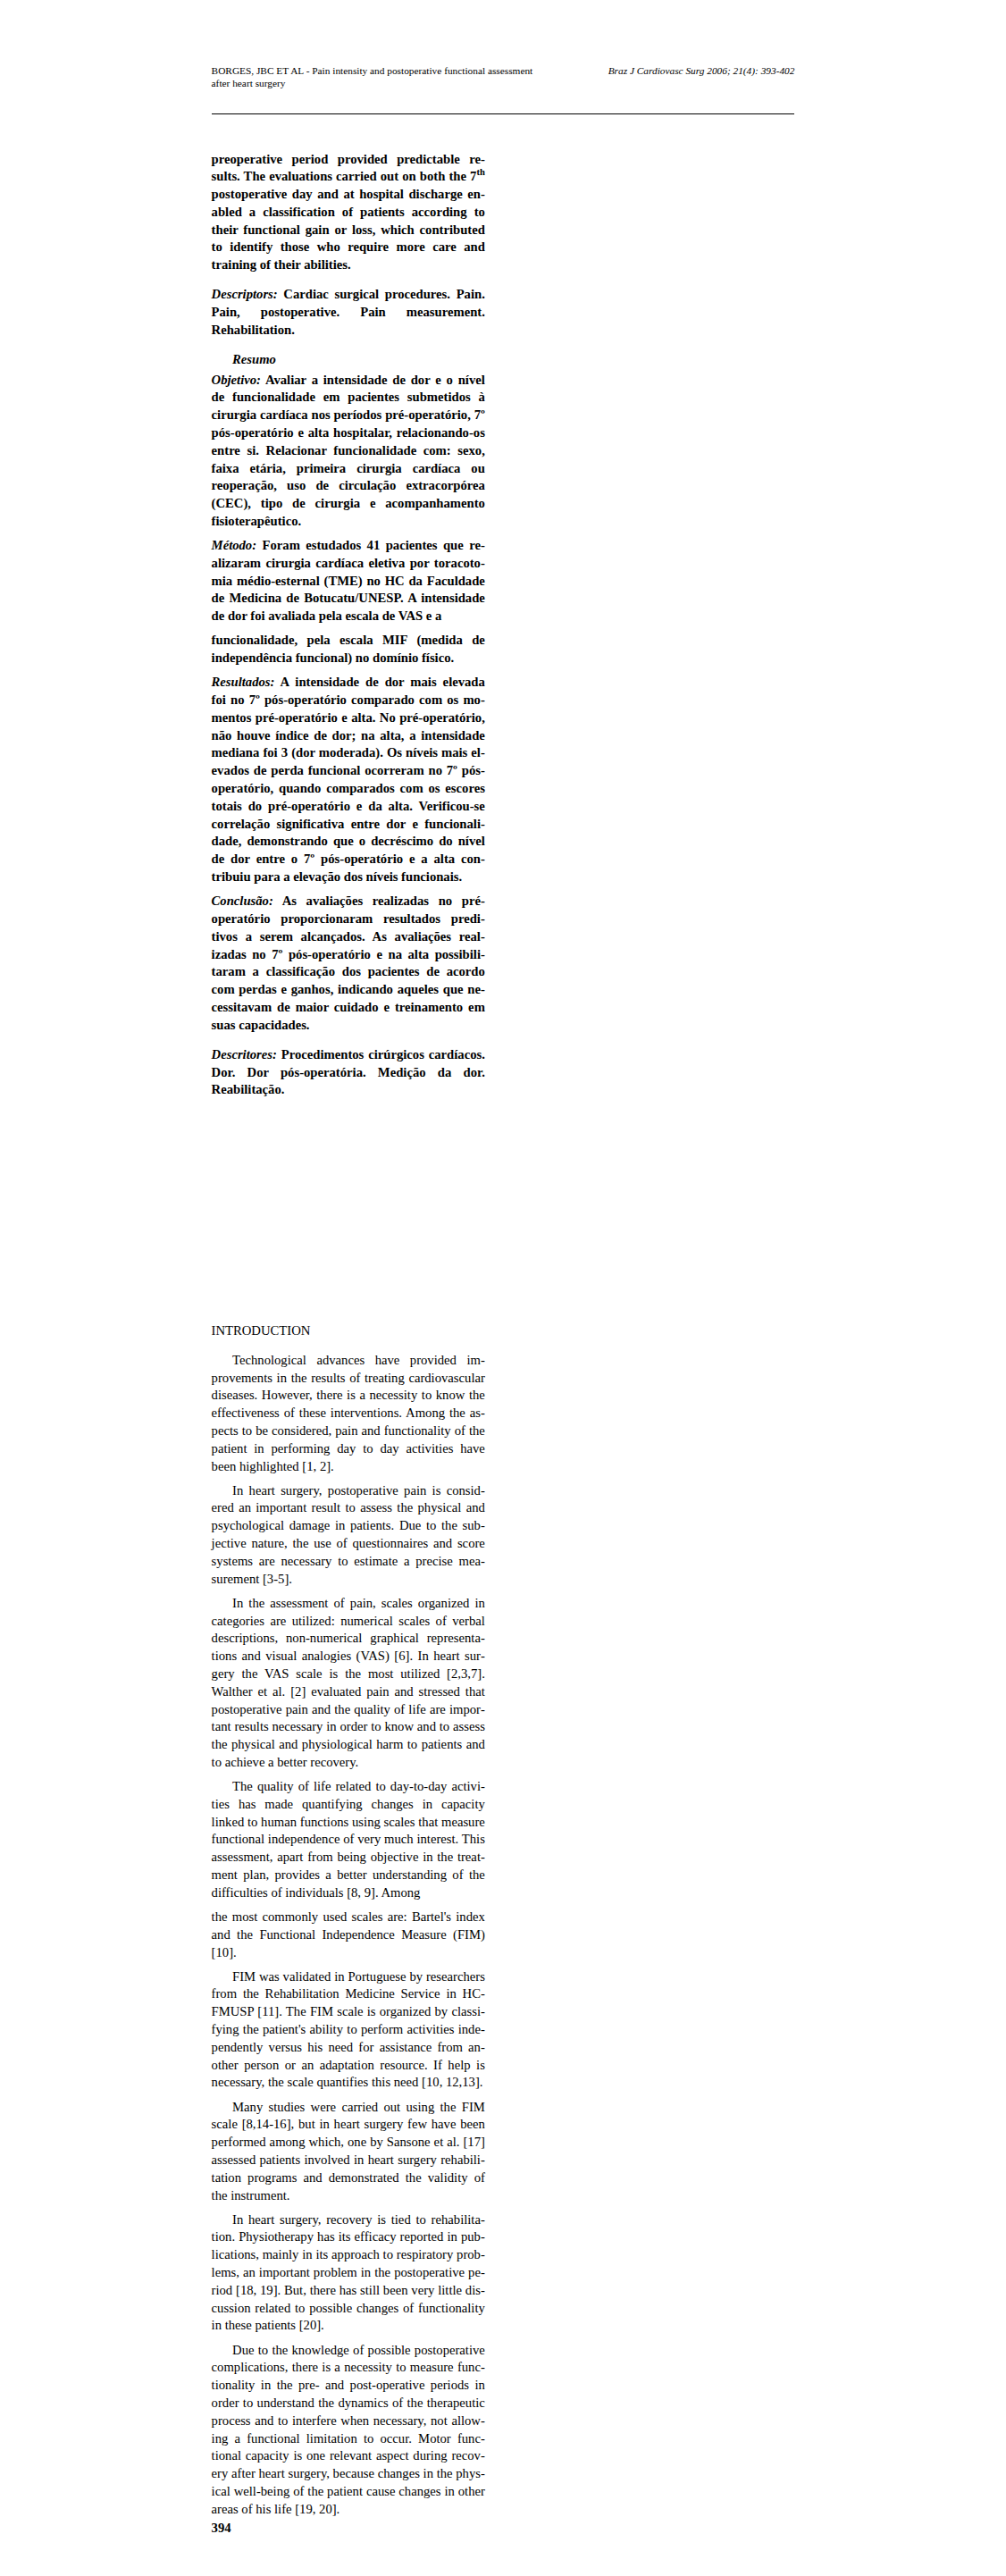BORGES, JBC ET AL - Pain intensity and postoperative functional assessment after heart surgery
Braz J Cardiovasc Surg 2006; 21(4): 393-402
preoperative period provided predictable results. The evaluations carried out on both the 7th postoperative day and at hospital discharge enabled a classification of patients according to their functional gain or loss, which contributed to identify those who require more care and training of their abilities.
Descriptors: Cardiac surgical procedures. Pain. Pain, postoperative. Pain measurement. Rehabilitation.
Resumo
Objetivo: Avaliar a intensidade de dor e o nível de funcionalidade em pacientes submetidos à cirurgia cardíaca nos períodos pré-operatório, 7º pós-operatório e alta hospitalar, relacionando-os entre si. Relacionar funcionalidade com: sexo, faixa etária, primeira cirurgia cardíaca ou reoperação, uso de circulação extracorpórea (CEC), tipo de cirurgia e acompanhamento fisioterapêutico.
Método: Foram estudados 41 pacientes que realizaram cirurgia cardíaca eletiva por toracotomia médio-esternal (TME) no HC da Faculdade de Medicina de Botucatu/UNESP. A intensidade de dor foi avaliada pela escala de VAS e a
funcionalidade, pela escala MIF (medida de independência funcional) no domínio físico.
Resultados: A intensidade de dor mais elevada foi no 7º pós-operatório comparado com os momentos pré-operatório e alta. No pré-operatório, não houve índice de dor; na alta, a intensidade mediana foi 3 (dor moderada). Os níveis mais elevados de perda funcional ocorreram no 7º pós-operatório, quando comparados com os escores totais do pré-operatório e da alta. Verificou-se correlação significativa entre dor e funcionalidade, demonstrando que o decréscimo do nível de dor entre o 7º pós-operatório e a alta contribuiu para a elevação dos níveis funcionais.
Conclusão: As avaliações realizadas no pré-operatório proporcionaram resultados preditivos a serem alcançados. As avaliações realizadas no 7º pós-operatório e na alta possibilitaram a classificação dos pacientes de acordo com perdas e ganhos, indicando aqueles que necessitavam de maior cuidado e treinamento em suas capacidades.
Descritores: Procedimentos cirúrgicos cardíacos. Dor. Dor pós-operatória. Medição da dor. Reabilitação.
INTRODUCTION
Technological advances have provided improvements in the results of treating cardiovascular diseases. However, there is a necessity to know the effectiveness of these interventions. Among the aspects to be considered, pain and functionality of the patient in performing day to day activities have been highlighted [1, 2].
In heart surgery, postoperative pain is considered an important result to assess the physical and psychological damage in patients. Due to the subjective nature, the use of questionnaires and score systems are necessary to estimate a precise measurement [3-5].
In the assessment of pain, scales organized in categories are utilized: numerical scales of verbal descriptions, non-numerical graphical representations and visual analogies (VAS) [6]. In heart surgery the VAS scale is the most utilized [2,3,7]. Walther et al. [2] evaluated pain and stressed that postoperative pain and the quality of life are important results necessary in order to know and to assess the physical and physiological harm to patients and to achieve a better recovery.
The quality of life related to day-to-day activities has made quantifying changes in capacity linked to human functions using scales that measure functional independence of very much interest. This assessment, apart from being objective in the treatment plan, provides a better understanding of the difficulties of individuals [8, 9]. Among
the most commonly used scales are: Bartel's index and the Functional Independence Measure (FIM) [10].
FIM was validated in Portuguese by researchers from the Rehabilitation Medicine Service in HC-FMUSP [11]. The FIM scale is organized by classifying the patient's ability to perform activities independently versus his need for assistance from another person or an adaptation resource. If help is necessary, the scale quantifies this need [10, 12,13].
Many studies were carried out using the FIM scale [8,14-16], but in heart surgery few have been performed among which, one by Sansone et al. [17] assessed patients involved in heart surgery rehabilitation programs and demonstrated the validity of the instrument.
In heart surgery, recovery is tied to rehabilitation. Physiotherapy has its efficacy reported in publications, mainly in its approach to respiratory problems, an important problem in the postoperative period [18, 19]. But, there has still been very little discussion related to possible changes of functionality in these patients [20].
Due to the knowledge of possible postoperative complications, there is a necessity to measure functionality in the pre- and post-operative periods in order to understand the dynamics of the therapeutic process and to interfere when necessary, not allowing a functional limitation to occur. Motor functional capacity is one relevant aspect during recovery after heart surgery, because changes in the physical well-being of the patient cause changes in other areas of his life [19, 20].
394